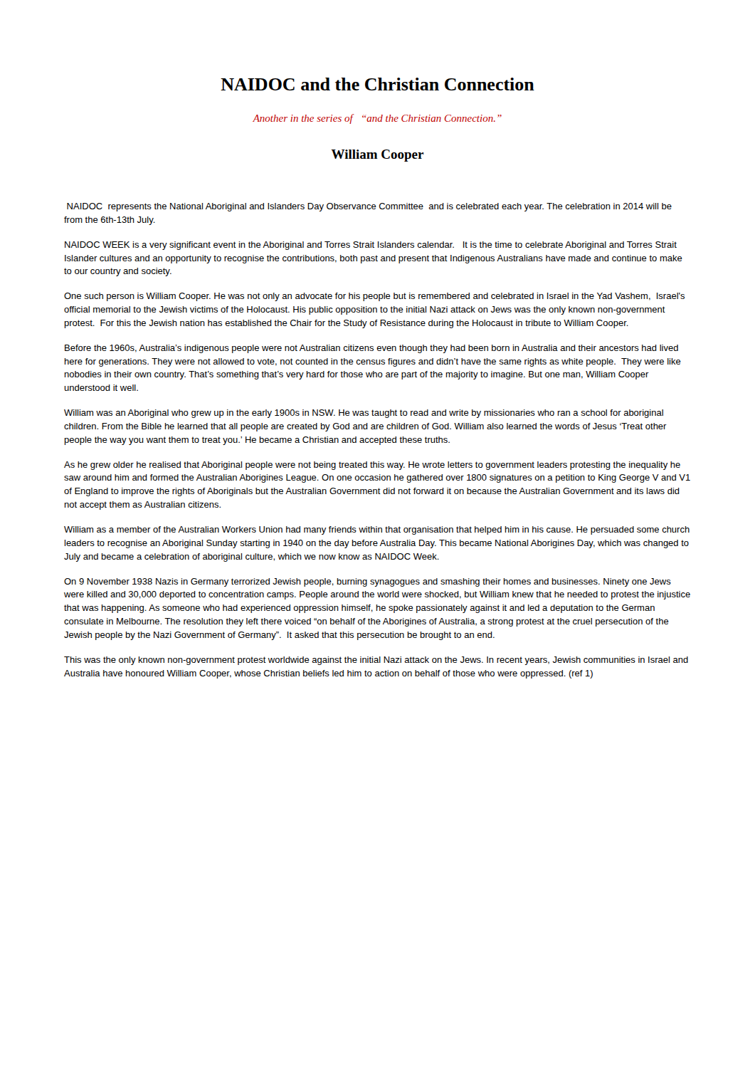NAIDOC and the Christian Connection
Another in the series of “and the Christian Connection.”
William Cooper
NAIDOC represents the National Aboriginal and Islanders Day Observance Committee and is celebrated each year. The celebration in 2014 will be from the 6th-13th July.
NAIDOC WEEK is a very significant event in the Aboriginal and Torres Strait Islanders calendar. It is the time to celebrate Aboriginal and Torres Strait Islander cultures and an opportunity to recognise the contributions, both past and present that Indigenous Australians have made and continue to make to our country and society.
One such person is William Cooper. He was not only an advocate for his people but is remembered and celebrated in Israel in the Yad Vashem, Israel's official memorial to the Jewish victims of the Holocaust. His public opposition to the initial Nazi attack on Jews was the only known non-government protest. For this the Jewish nation has established the Chair for the Study of Resistance during the Holocaust in tribute to William Cooper.
Before the 1960s, Australia’s indigenous people were not Australian citizens even though they had been born in Australia and their ancestors had lived here for generations. They were not allowed to vote, not counted in the census figures and didn’t have the same rights as white people. They were like nobodies in their own country. That’s something that’s very hard for those who are part of the majority to imagine. But one man, William Cooper understood it well.
William was an Aboriginal who grew up in the early 1900s in NSW. He was taught to read and write by missionaries who ran a school for aboriginal children. From the Bible he learned that all people are created by God and are children of God. William also learned the words of Jesus ‘Treat other people the way you want them to treat you.’ He became a Christian and accepted these truths.
As he grew older he realised that Aboriginal people were not being treated this way. He wrote letters to government leaders protesting the inequality he saw around him and formed the Australian Aborigines League. On one occasion he gathered over 1800 signatures on a petition to King George V and V1 of England to improve the rights of Aboriginals but the Australian Government did not forward it on because the Australian Government and its laws did not accept them as Australian citizens.
William as a member of the Australian Workers Union had many friends within that organisation that helped him in his cause. He persuaded some church leaders to recognise an Aboriginal Sunday starting in 1940 on the day before Australia Day. This became National Aborigines Day, which was changed to July and became a celebration of aboriginal culture, which we now know as NAIDOC Week.
On 9 November 1938 Nazis in Germany terrorized Jewish people, burning synagogues and smashing their homes and businesses. Ninety one Jews were killed and 30,000 deported to concentration camps. People around the world were shocked, but William knew that he needed to protest the injustice that was happening. As someone who had experienced oppression himself, he spoke passionately against it and led a deputation to the German consulate in Melbourne. The resolution they left there voiced “on behalf of the Aborigines of Australia, a strong protest at the cruel persecution of the Jewish people by the Nazi Government of Germany”. It asked that this persecution be brought to an end.
This was the only known non-government protest worldwide against the initial Nazi attack on the Jews. In recent years, Jewish communities in Israel and Australia have honoured William Cooper, whose Christian beliefs led him to action on behalf of those who were oppressed. (ref 1)